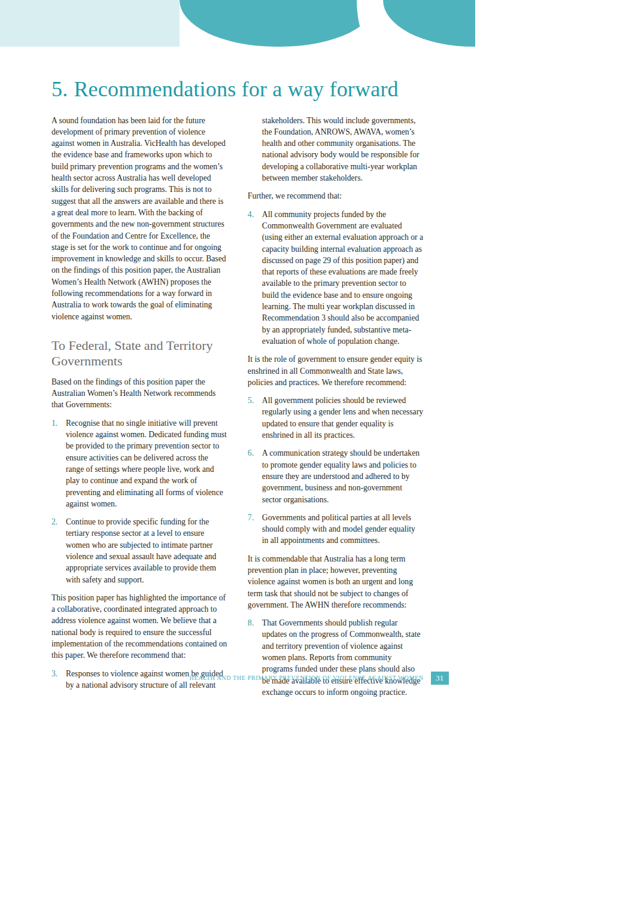5. Recommendations for a way forward
A sound foundation has been laid for the future development of primary prevention of violence against women in Australia. VicHealth has developed the evidence base and frameworks upon which to build primary prevention programs and the women’s health sector across Australia has well developed skills for delivering such programs. This is not to suggest that all the answers are available and there is a great deal more to learn. With the backing of governments and the new non-government structures of the Foundation and Centre for Excellence, the stage is set for the work to continue and for ongoing improvement in knowledge and skills to occur. Based on the findings of this position paper, the Australian Women’s Health Network (AWHN) proposes the following recommendations for a way forward in Australia to work towards the goal of eliminating violence against women.
To Federal, State and Territory Governments
Based on the findings of this position paper the Australian Women’s Health Network recommends that Governments:
Recognise that no single initiative will prevent violence against women. Dedicated funding must be provided to the primary prevention sector to ensure activities can be delivered across the range of settings where people live, work and play to continue and expand the work of preventing and eliminating all forms of violence against women.
Continue to provide specific funding for the tertiary response sector at a level to ensure women who are subjected to intimate partner violence and sexual assault have adequate and appropriate services available to provide them with safety and support.
This position paper has highlighted the importance of a collaborative, coordinated integrated approach to address violence against women. We believe that a national body is required to ensure the successful implementation of the recommendations contained on this paper. We therefore recommend that:
Responses to violence against women be guided by a national advisory structure of all relevant stakeholders. This would include governments, the Foundation, ANROWS, AWAVA, women’s health and other community organisations. The national advisory body would be responsible for developing a collaborative multi-year workplan between member stakeholders.
Further, we recommend that:
All community projects funded by the Commonwealth Government are evaluated (using either an external evaluation approach or a capacity building internal evaluation approach as discussed on page 29 of this position paper) and that reports of these evaluations are made freely available to the primary prevention sector to build the evidence base and to ensure ongoing learning. The multi year workplan discussed in Recommendation 3 should also be accompanied by an appropriately funded, substantive meta-evaluation of whole of population change.
It is the role of government to ensure gender equity is enshrined in all Commonwealth and State laws, policies and practices. We therefore recommend:
All government policies should be reviewed regularly using a gender lens and when necessary updated to ensure that gender equality is enshrined in all its practices.
A communication strategy should be undertaken to promote gender equality laws and policies to ensure they are understood and adhered to by government, business and non-government sector organisations.
Governments and political parties at all levels should comply with and model gender equality in all appointments and committees.
It is commendable that Australia has a long term prevention plan in place; however, preventing violence against women is both an urgent and long term task that should not be subject to changes of government. The AWHN therefore recommends:
That Governments should publish regular updates on the progress of Commonwealth, state and territory prevention of violence against women plans. Reports from community programs funded under these plans should also be made available to ensure effective knowledge exchange occurs to inform ongoing practice.
Health and the primary prevention of violence against women
31